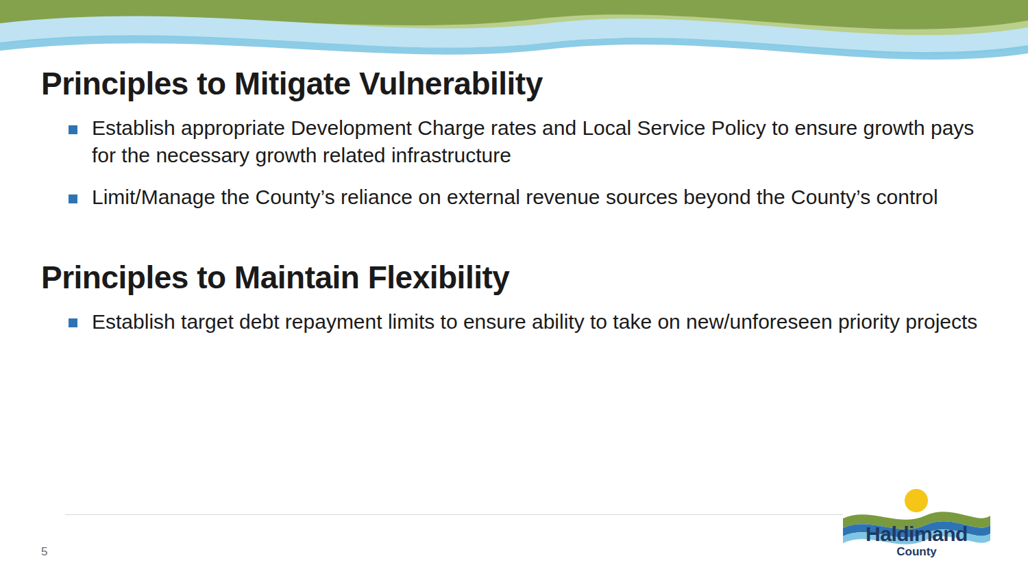Principles to Mitigate Vulnerability
Establish appropriate Development Charge rates and Local Service Policy to ensure growth pays for the necessary growth related infrastructure
Limit/Manage the County’s reliance on external revenue sources beyond the County’s control
Principles to Maintain Flexibility
Establish target debt repayment limits to ensure ability to take on new/unforeseen priority projects
5
Haldimand
County